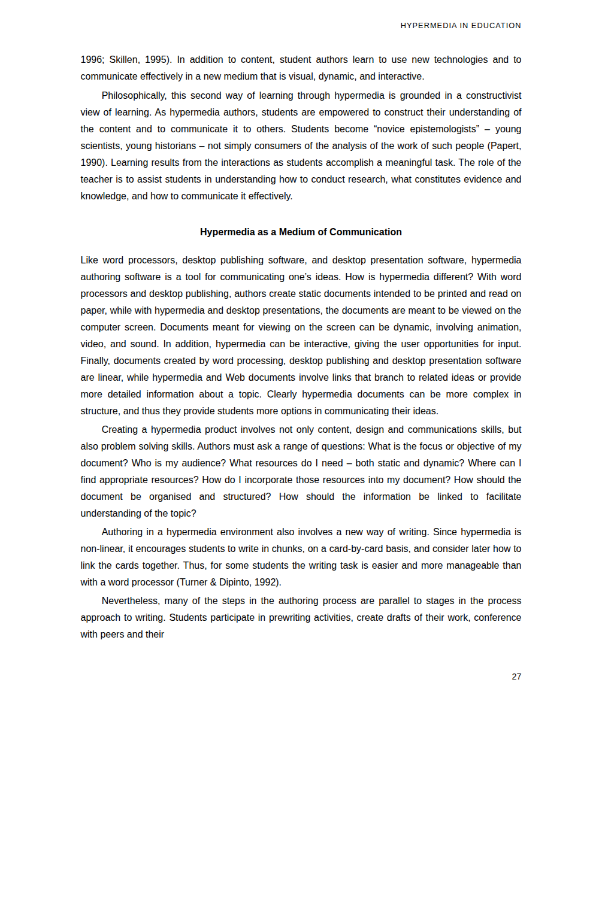HYPERMEDIA IN EDUCATION
1996; Skillen, 1995). In addition to content, student authors learn to use new technologies and to communicate effectively in a new medium that is visual, dynamic, and interactive.
Philosophically, this second way of learning through hypermedia is grounded in a constructivist view of learning. As hypermedia authors, students are empowered to construct their understanding of the content and to communicate it to others. Students become “novice epistemologists” – young scientists, young historians – not simply consumers of the analysis of the work of such people (Papert, 1990). Learning results from the interactions as students accomplish a meaningful task. The role of the teacher is to assist students in understanding how to conduct research, what constitutes evidence and knowledge, and how to communicate it effectively.
Hypermedia as a Medium of Communication
Like word processors, desktop publishing software, and desktop presentation software, hypermedia authoring software is a tool for communicating one’s ideas. How is hypermedia different? With word processors and desktop publishing, authors create static documents intended to be printed and read on paper, while with hypermedia and desktop presentations, the documents are meant to be viewed on the computer screen. Documents meant for viewing on the screen can be dynamic, involving animation, video, and sound. In addition, hypermedia can be interactive, giving the user opportunities for input. Finally, documents created by word processing, desktop publishing and desktop presentation software are linear, while hypermedia and Web documents involve links that branch to related ideas or provide more detailed information about a topic. Clearly hypermedia documents can be more complex in structure, and thus they provide students more options in communicating their ideas.
Creating a hypermedia product involves not only content, design and communications skills, but also problem solving skills. Authors must ask a range of questions: What is the focus or objective of my document? Who is my audience? What resources do I need – both static and dynamic? Where can I find appropriate resources? How do I incorporate those resources into my document? How should the document be organised and structured? How should the information be linked to facilitate understanding of the topic?
Authoring in a hypermedia environment also involves a new way of writing. Since hypermedia is non-linear, it encourages students to write in chunks, on a card-by-card basis, and consider later how to link the cards together. Thus, for some students the writing task is easier and more manageable than with a word processor (Turner & Dipinto, 1992).
Nevertheless, many of the steps in the authoring process are parallel to stages in the process approach to writing. Students participate in prewriting activities, create drafts of their work, conference with peers and their
27